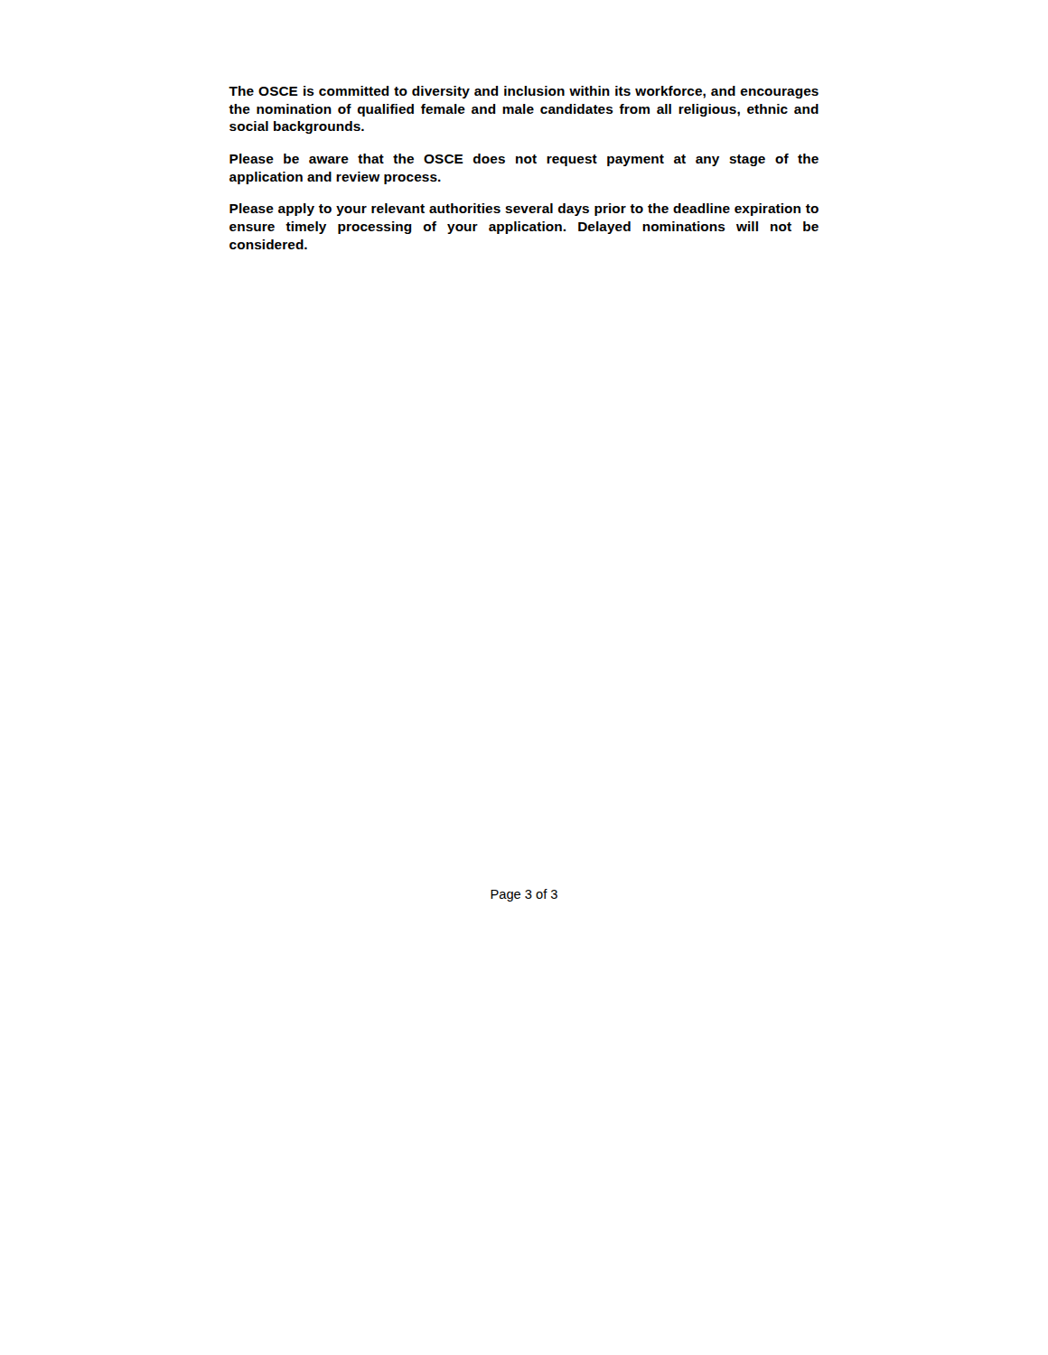The OSCE is committed to diversity and inclusion within its workforce, and encourages the nomination of qualified female and male candidates from all religious, ethnic and social backgrounds.
Please be aware that the OSCE does not request payment at any stage of the application and review process.
Please apply to your relevant authorities several days prior to the deadline expiration to ensure timely processing of your application. Delayed nominations will not be considered.
Page 3 of 3